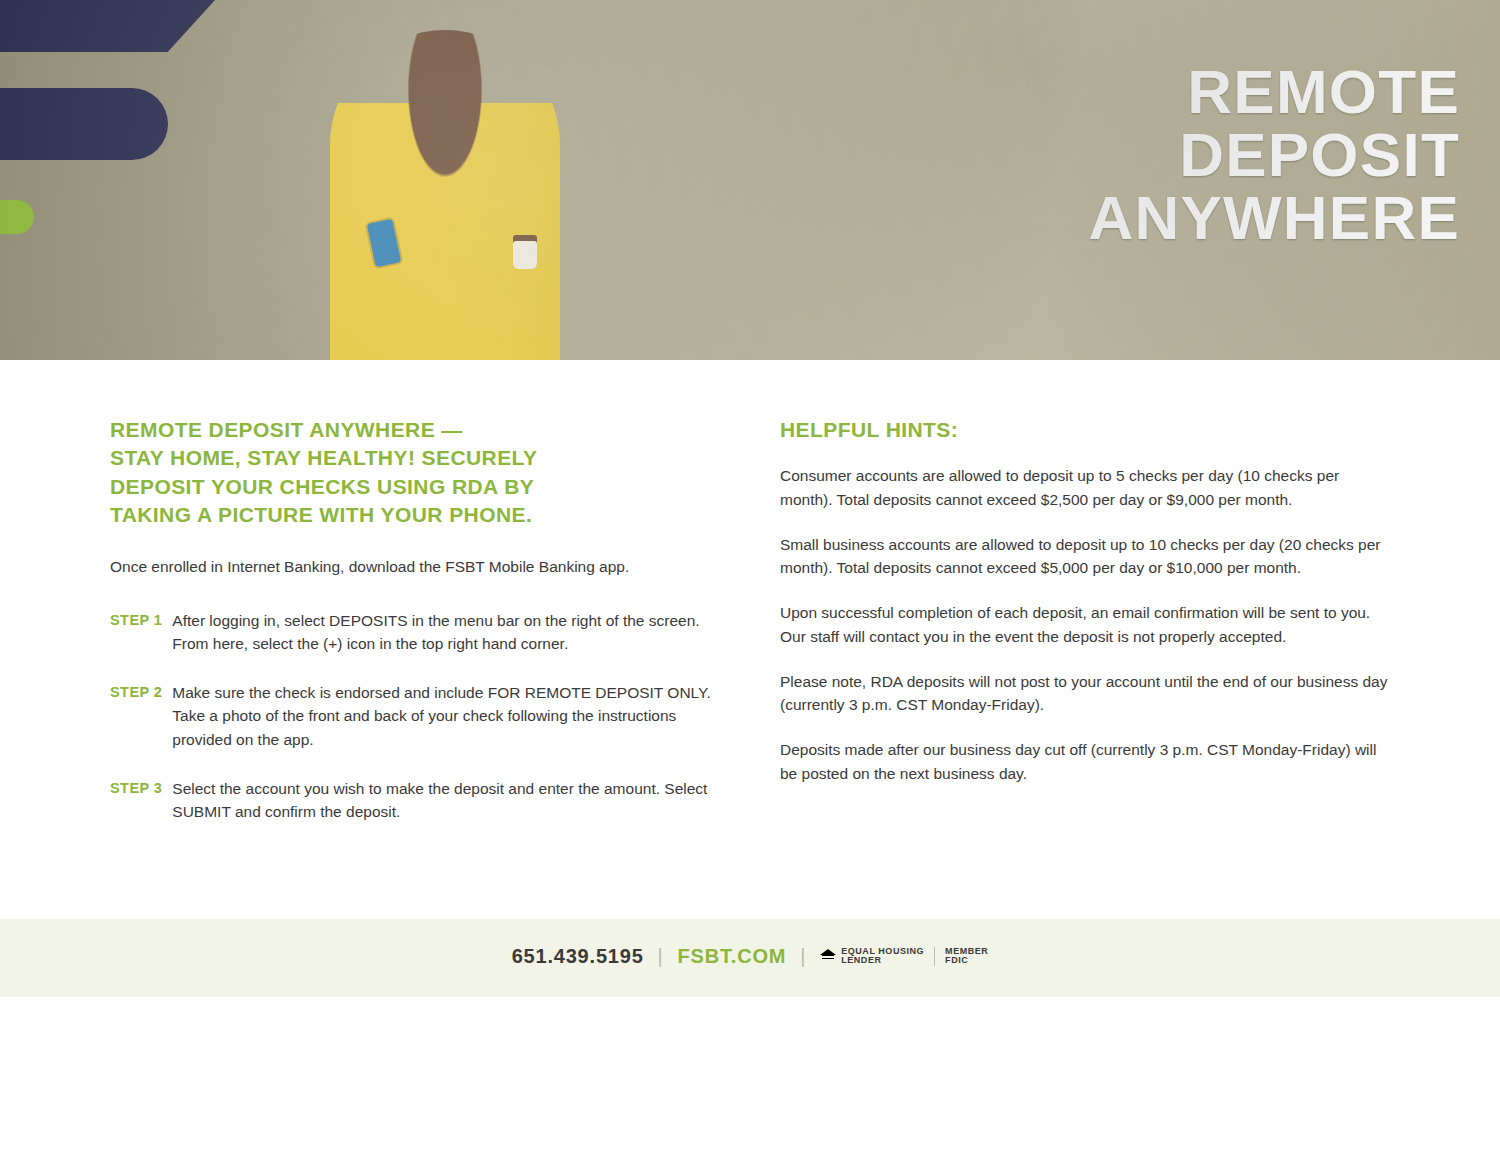Remote Deposit Anywhere
Remote Deposit Anywhere —
Stay Home, Stay Healthy! Securely
Deposit Your Checks Using RDA By
Taking A Picture With Your Phone.
Once enrolled in Internet Banking, download the FSBT Mobile Banking app.
STEP 1
After logging in, select DEPOSITS in the menu bar on the right of the screen. From here, select the (+) icon in the top right hand corner.
STEP 2
Make sure the check is endorsed and include FOR REMOTE DEPOSIT ONLY. Take a photo of the front and back of your check following the instructions provided on the app.
STEP 3
Select the account you wish to make the deposit and enter the amount. Select SUBMIT and confirm the deposit.
Helpful Hints:
Consumer accounts are allowed to deposit up to 5 checks per day (10 checks per month). Total deposits cannot exceed $2,500 per day or $9,000 per month.
Small business accounts are allowed to deposit up to 10 checks per day (20 checks per month). Total deposits cannot exceed $5,000 per day or $10,000 per month.
Upon successful completion of each deposit, an email confirmation will be sent to you. Our staff will contact you in the event the deposit is not properly accepted.
Please note, RDA deposits will not post to your account until the end of our business day (currently 3 p.m. CST Monday-Friday).
Deposits made after our business day cut off (currently 3 p.m. CST Monday-Friday) will be posted on the next business day.
651.439.5195 | FSBT.COM |
Equal Housing Lender
Member FDIC